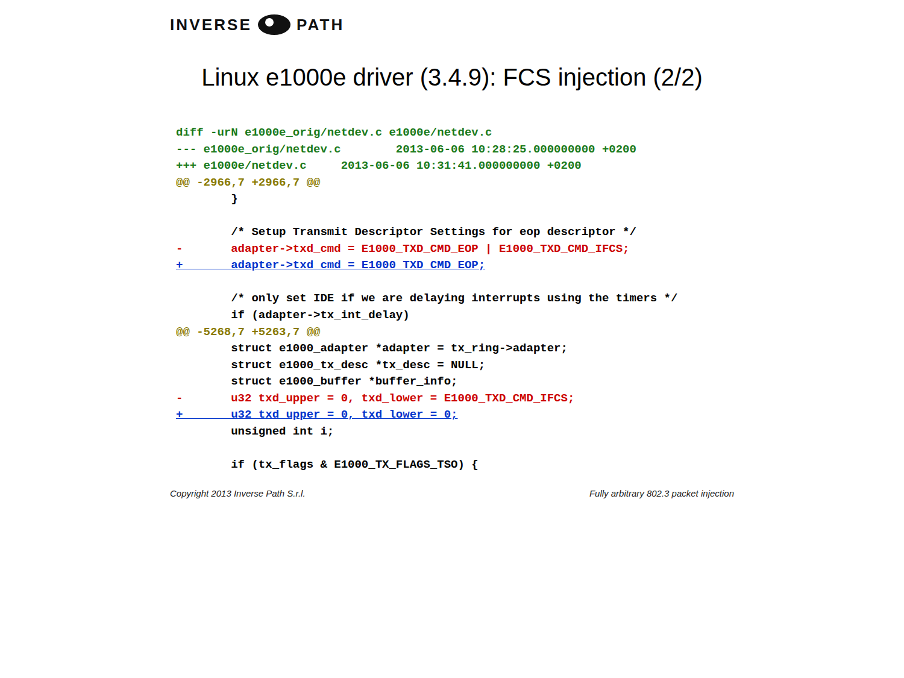INVERSE PATH
Linux e1000e driver (3.4.9): FCS injection (2/2)
diff -urN e1000e_orig/netdev.c e1000e/netdev.c
--- e1000e_orig/netdev.c        2013-06-06 10:28:25.000000000 +0200
+++ e1000e/netdev.c     2013-06-06 10:31:41.000000000 +0200
@@ -2966,7 +2966,7 @@
        }

        /* Setup Transmit Descriptor Settings for eop descriptor */
-       adapter->txd_cmd = E1000_TXD_CMD_EOP | E1000_TXD_CMD_IFCS;
+       adapter->txd_cmd = E1000_TXD_CMD_EOP;

        /* only set IDE if we are delaying interrupts using the timers */
        if (adapter->tx_int_delay)
@@ -5268,7 +5263,7 @@
        struct e1000_adapter *adapter = tx_ring->adapter;
        struct e1000_tx_desc *tx_desc = NULL;
        struct e1000_buffer *buffer_info;
-       u32 txd_upper = 0, txd_lower = E1000_TXD_CMD_IFCS;
+       u32 txd_upper = 0, txd_lower = 0;
        unsigned int i;

        if (tx_flags & E1000_TX_FLAGS_TSO) {
Copyright 2013 Inverse Path S.r.l. Fully arbitrary 802.3 packet injection